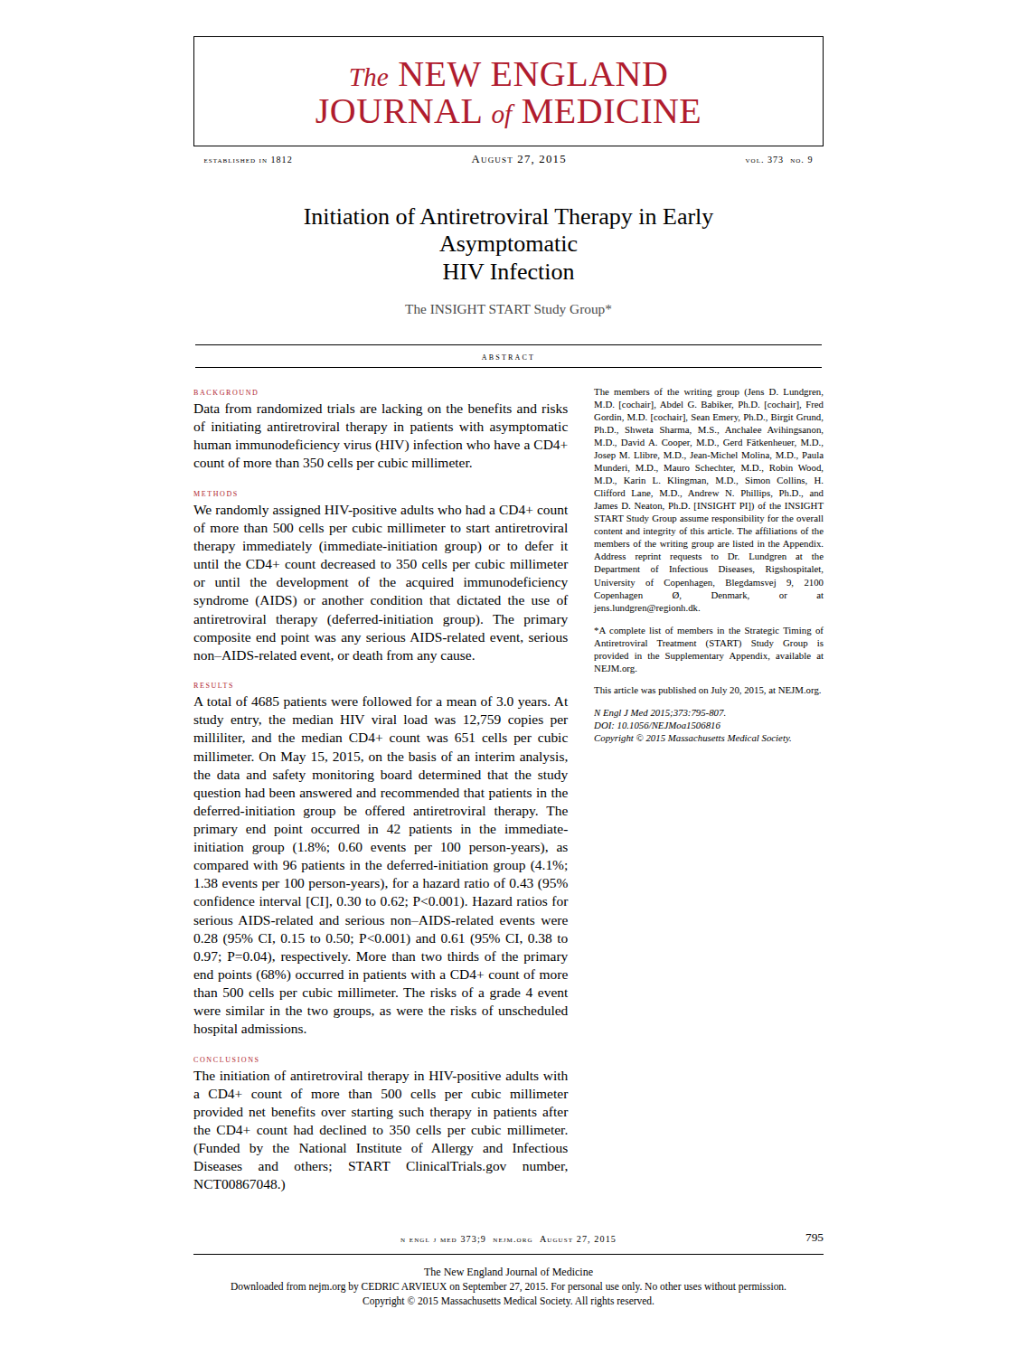The NEW ENGLAND
JOURNAL of MEDICINE
established in 1812 August 27, 2015 vol. 373 no. 9
Initiation of Antiretroviral Therapy in Early Asymptomatic
HIV Infection
The INSIGHT START Study Group*
abstract
background
Data from randomized trials are lacking on the benefits and risks of initiating antiretroviral therapy in patients with asymptomatic human immunodeficiency virus (HIV) infection who have a CD4+ count of more than 350 cells per cubic millimeter.
methods
We randomly assigned HIV-positive adults who had a CD4+ count of more than 500 cells per cubic millimeter to start antiretroviral therapy immediately (immediate-initiation group) or to defer it until the CD4+ count decreased to 350 cells per cubic millimeter or until the development of the acquired immunodeficiency syndrome (AIDS) or another condition that dictated the use of antiretroviral therapy (deferred-initiation group). The primary composite end point was any serious AIDS-related event, serious non–AIDS-related event, or death from any cause.
results
A total of 4685 patients were followed for a mean of 3.0 years. At study entry, the median HIV viral load was 12,759 copies per milliliter, and the median CD4+ count was 651 cells per cubic millimeter. On May 15, 2015, on the basis of an interim analysis, the data and safety monitoring board determined that the study question had been answered and recommended that patients in the deferred-initiation group be offered antiretroviral therapy. The primary end point occurred in 42 patients in the immediate-initiation group (1.8%; 0.60 events per 100 person-years), as compared with 96 patients in the deferred-initiation group (4.1%; 1.38 events per 100 person-years), for a hazard ratio of 0.43 (95% confidence interval [CI], 0.30 to 0.62; P<0.001). Hazard ratios for serious AIDS-related and serious non–AIDS-related events were 0.28 (95% CI, 0.15 to 0.50; P<0.001) and 0.61 (95% CI, 0.38 to 0.97; P=0.04), respectively. More than two thirds of the primary end points (68%) occurred in patients with a CD4+ count of more than 500 cells per cubic millimeter. The risks of a grade 4 event were similar in the two groups, as were the risks of unscheduled hospital admissions.
conclusions
The initiation of antiretroviral therapy in HIV-positive adults with a CD4+ count of more than 500 cells per cubic millimeter provided net benefits over starting such therapy in patients after the CD4+ count had declined to 350 cells per cubic millimeter. (Funded by the National Institute of Allergy and Infectious Diseases and others; START ClinicalTrials.gov number, NCT00867048.)
The members of the writing group (Jens D. Lundgren, M.D. [cochair], Abdel G. Babiker, Ph.D. [cochair], Fred Gordin, M.D. [cochair], Sean Emery, Ph.D., Birgit Grund, Ph.D., Shweta Sharma, M.S., Anchalee Avihingsanon, M.D., David A. Cooper, M.D., Gerd Fätkenheuer, M.D., Josep M. Llibre, M.D., Jean-Michel Molina, M.D., Paula Munderi, M.D., Mauro Schechter, M.D., Robin Wood, M.D., Karin L. Klingman, M.D., Simon Collins, H. Clifford Lane, M.D., Andrew N. Phillips, Ph.D., and James D. Neaton, Ph.D. [INSIGHT PI]) of the INSIGHT START Study Group assume responsibility for the overall content and integrity of this article. The affiliations of the members of the writing group are listed in the Appendix. Address reprint requests to Dr. Lundgren at the Department of Infectious Diseases, Rigshospitalet, University of Copenhagen, Blegdamsvej 9, 2100 Copenhagen Ø, Denmark, or at jens.lundgren@regionh.dk.
*A complete list of members in the Strategic Timing of Antiretroviral Treatment (START) Study Group is provided in the Supplementary Appendix, available at NEJM.org.
This article was published on July 20, 2015, at NEJM.org.
N Engl J Med 2015;373:795-807.
DOI: 10.1056/NEJMoa1506816
Copyright © 2015 Massachusetts Medical Society.
n engl j med 373;9 nejm.org August 27, 2015 795
The New England Journal of Medicine
Downloaded from nejm.org by CEDRIC ARVIEUX on September 27, 2015. For personal use only. No other uses without permission.
Copyright © 2015 Massachusetts Medical Society. All rights reserved.